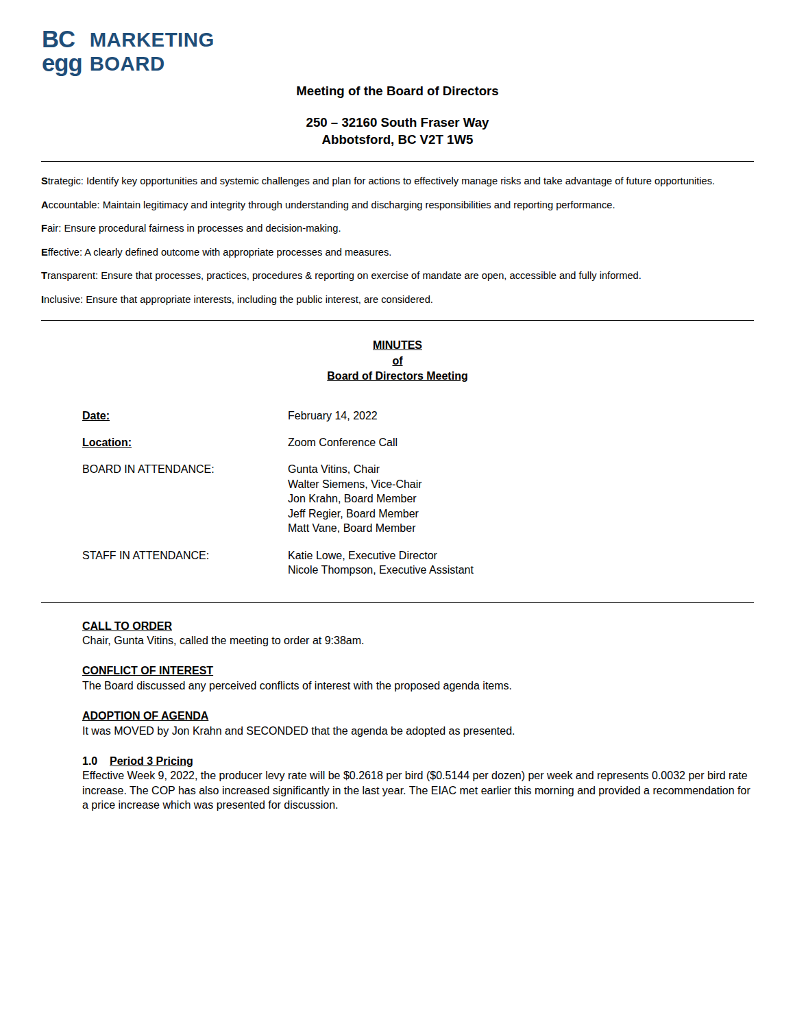| BC | MARKETING |
| egg | BOARD |
Meeting of the Board of Directors
250 – 32160 South Fraser Way
Abbotsford, BC V2T 1W5
Strategic: Identify key opportunities and systemic challenges and plan for actions to effectively manage risks and take advantage of future opportunities.
Accountable: Maintain legitimacy and integrity through understanding and discharging responsibilities and reporting performance.
Fair: Ensure procedural fairness in processes and decision-making.
Effective: A clearly defined outcome with appropriate processes and measures.
Transparent: Ensure that processes, practices, procedures & reporting on exercise of mandate are open, accessible and fully informed.
Inclusive: Ensure that appropriate interests, including the public interest, are considered.
MINUTES of Board of Directors Meeting
| Date: | February 14, 2022 |
| Location: | Zoom Conference Call |
| BOARD IN ATTENDANCE: | Gunta Vitins, Chair Walter Siemens, Vice-Chair Jon Krahn, Board Member Jeff Regier, Board Member Matt Vane, Board Member |
| STAFF IN ATTENDANCE: | Katie Lowe, Executive Director Nicole Thompson, Executive Assistant |
CALL TO ORDER
Chair, Gunta Vitins, called the meeting to order at 9:38am.
CONFLICT OF INTEREST
The Board discussed any perceived conflicts of interest with the proposed agenda items.
ADOPTION OF AGENDA
It was MOVED by Jon Krahn and SECONDED that the agenda be adopted as presented.
1.0 Period 3 Pricing
Effective Week 9, 2022, the producer levy rate will be $0.2618 per bird ($0.5144 per dozen) per week and represents 0.0032 per bird rate increase. The COP has also increased significantly in the last year. The EIAC met earlier this morning and provided a recommendation for a price increase which was presented for discussion.